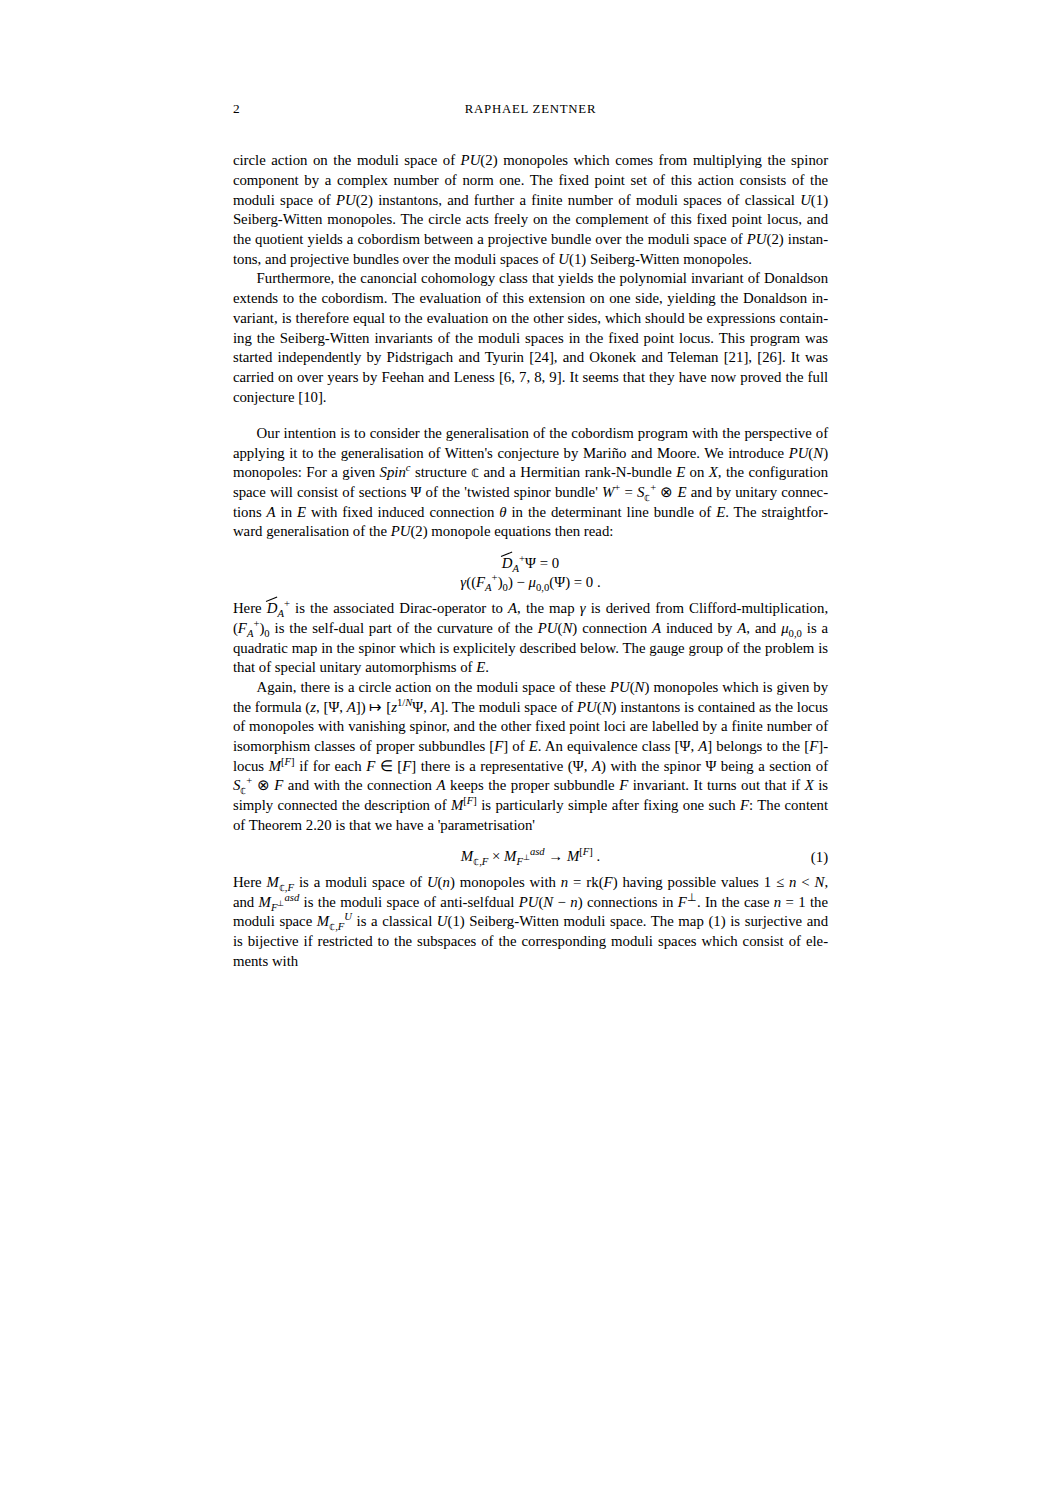2
Raphael Zentner
circle action on the moduli space of PU(2) monopoles which comes from multiplying the spinor component by a complex number of norm one. The fixed point set of this action consists of the moduli space of PU(2) instantons, and further a finite number of moduli spaces of classical U(1) Seiberg-Witten monopoles. The circle acts freely on the complement of this fixed point locus, and the quotient yields a cobordism between a projective bundle over the moduli space of PU(2) instantons, and projective bundles over the moduli spaces of U(1) Seiberg-Witten monopoles.
Furthermore, the canoncial cohomology class that yields the polynomial invariant of Donaldson extends to the cobordism. The evaluation of this extension on one side, yielding the Donaldson invariant, is therefore equal to the evaluation on the other sides, which should be expressions containing the Seiberg-Witten invariants of the moduli spaces in the fixed point locus. This program was started independently by Pidstrigach and Tyurin [24], and Okonek and Teleman [21], [26]. It was carried on over years by Feehan and Leness [6, 7, 8, 9]. It seems that they have now proved the full conjecture [10].
Our intention is to consider the generalisation of the cobordism program with the perspective of applying it to the generalisation of Witten's conjecture by Mariño and Moore. We introduce PU(N) monopoles: For a given Spinc structure 𝕔 and a Hermitian rank-N-bundle E on X, the configuration space will consist of sections Ψ of the 'twisted spinor bundle' W+ = S𝕔+ ⊗ E and by unitary connections A in E with fixed induced connection θ in the determinant line bundle of E. The straightforward generalisation of the PU(2) monopole equations then read:
DA+Ψ = 0
γ((FA+)0) − μ0,0(Ψ) = 0 .
Here DA+ is the associated Dirac-operator to A, the map γ is derived from Clifford-multiplication, (FA+)0 is the self-dual part of the curvature of the PU(N) connection A induced by A, and μ0,0 is a quadratic map in the spinor which is explicitely described below. The gauge group of the problem is that of special unitary automorphisms of E.
Again, there is a circle action on the moduli space of these PU(N) monopoles which is given by the formula (z, [Ψ, A]) ↦ [z1/NΨ, A]. The moduli space of PU(N) instantons is contained as the locus of monopoles with vanishing spinor, and the other fixed point loci are labelled by a finite number of isomorphism classes of proper subbundles [F] of E. An equivalence class [Ψ, A] belongs to the [F]-locus M[F] if for each F ∈ [F] there is a representative (Ψ, A) with the spinor Ψ being a section of S𝕔+ ⊗ F and with the connection A keeps the proper subbundle F invariant. It turns out that if X is simply connected the description of M[F] is particularly simple after fixing one such F: The content of Theorem 2.20 is that we have a 'parametrisation'
M𝕔,F × MF⊥asd → M[F] . (1)
Here M𝕔,F is a moduli space of U(n) monopoles with n = rk(F) having possible values 1 ≤ n < N, and MF⊥asd is the moduli space of anti-selfdual PU(N − n) connections in F⊥. In the case n = 1 the moduli space M𝕔,FU is a classical U(1) Seiberg-Witten moduli space. The map (1) is surjective and is bijective if restricted to the subspaces of the corresponding moduli spaces which consist of elements with